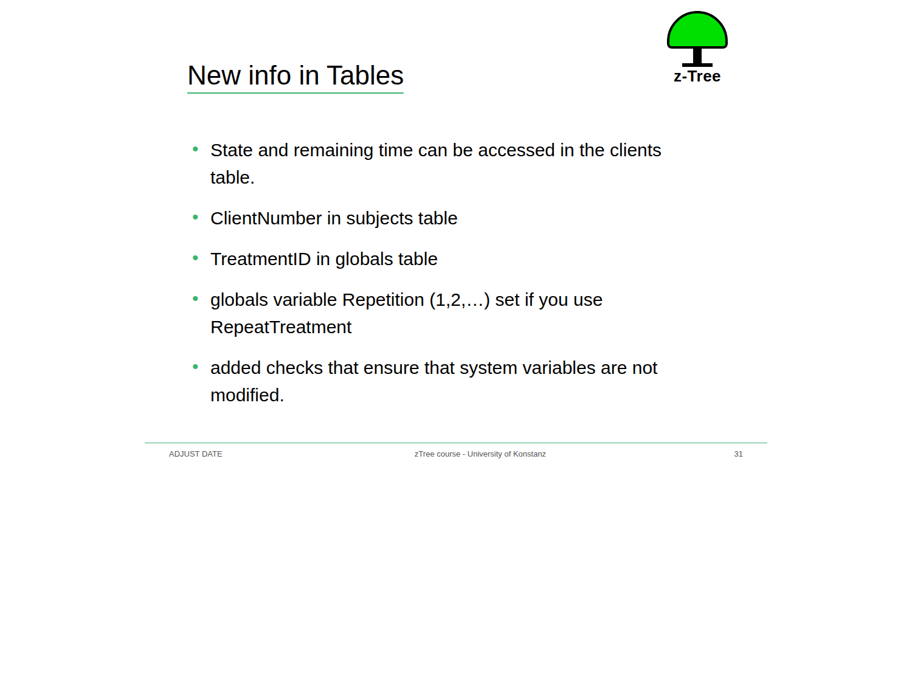z-Tree
New info in Tables
State and remaining time can be accessed in the clients table.
ClientNumber in subjects table
TreatmentID in globals table
globals variable Repetition (1,2,…) set if you use RepeatTreatment
added checks that ensure that system variables are not modified.
ADJUST DATE
zTree course - University of Konstanz
31